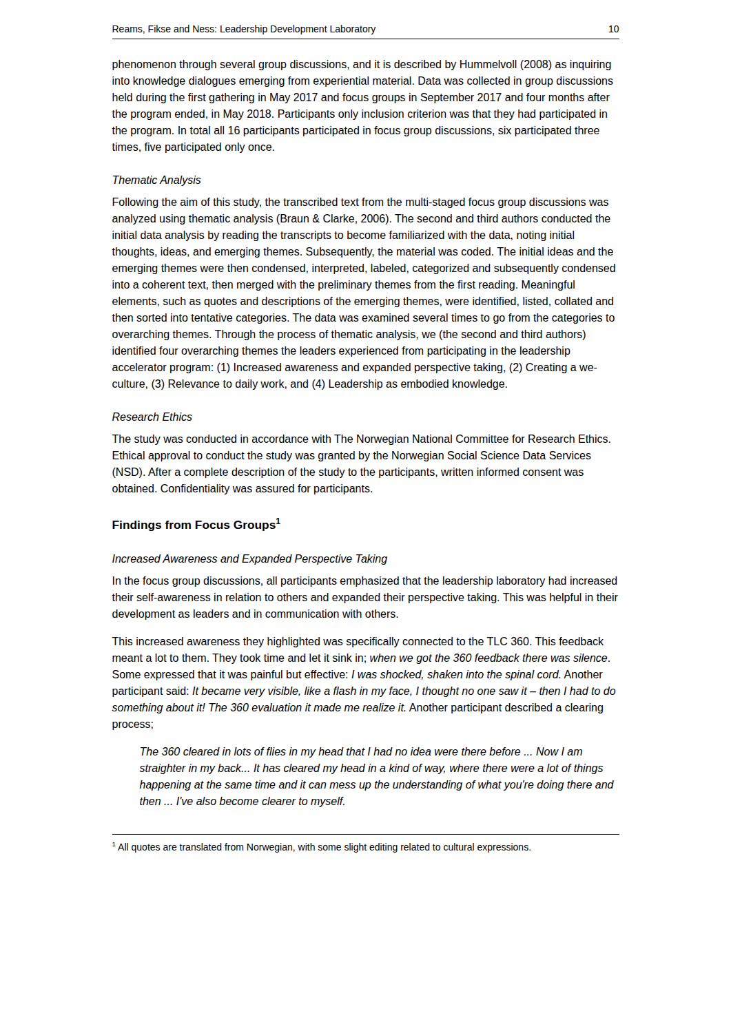Reams, Fikse and Ness: Leadership Development Laboratory 10
phenomenon through several group discussions, and it is described by Hummelvoll (2008) as inquiring into knowledge dialogues emerging from experiential material. Data was collected in group discussions held during the first gathering in May 2017 and focus groups in September 2017 and four months after the program ended, in May 2018. Participants only inclusion criterion was that they had participated in the program. In total all 16 participants participated in focus group discussions, six participated three times, five participated only once.
Thematic Analysis
Following the aim of this study, the transcribed text from the multi-staged focus group discussions was analyzed using thematic analysis (Braun & Clarke, 2006). The second and third authors conducted the initial data analysis by reading the transcripts to become familiarized with the data, noting initial thoughts, ideas, and emerging themes. Subsequently, the material was coded. The initial ideas and the emerging themes were then condensed, interpreted, labeled, categorized and subsequently condensed into a coherent text, then merged with the preliminary themes from the first reading. Meaningful elements, such as quotes and descriptions of the emerging themes, were identified, listed, collated and then sorted into tentative categories. The data was examined several times to go from the categories to overarching themes. Through the process of thematic analysis, we (the second and third authors) identified four overarching themes the leaders experienced from participating in the leadership accelerator program: (1) Increased awareness and expanded perspective taking, (2) Creating a we-culture, (3) Relevance to daily work, and (4) Leadership as embodied knowledge.
Research Ethics
The study was conducted in accordance with The Norwegian National Committee for Research Ethics. Ethical approval to conduct the study was granted by the Norwegian Social Science Data Services (NSD). After a complete description of the study to the participants, written informed consent was obtained. Confidentiality was assured for participants.
Findings from Focus Groups1
Increased Awareness and Expanded Perspective Taking
In the focus group discussions, all participants emphasized that the leadership laboratory had increased their self-awareness in relation to others and expanded their perspective taking. This was helpful in their development as leaders and in communication with others.
This increased awareness they highlighted was specifically connected to the TLC 360. This feedback meant a lot to them. They took time and let it sink in; when we got the 360 feedback there was silence. Some expressed that it was painful but effective: I was shocked, shaken into the spinal cord. Another participant said: It became very visible, like a flash in my face, I thought no one saw it – then I had to do something about it! The 360 evaluation it made me realize it. Another participant described a clearing process;
The 360 cleared in lots of flies in my head that I had no idea were there before ... Now I am straighter in my back... It has cleared my head in a kind of way, where there were a lot of things happening at the same time and it can mess up the understanding of what you're doing there and then ... I've also become clearer to myself.
1 All quotes are translated from Norwegian, with some slight editing related to cultural expressions.